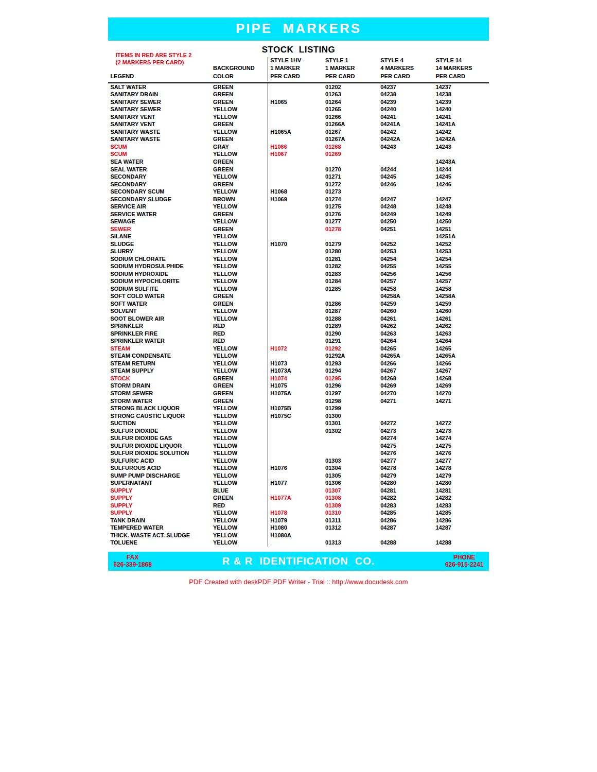PIPE MARKERS
STOCK LISTING
ITEMS IN RED ARE STYLE 2
(2 MARKERS PER CARD)
| | | STYLE 1HV | STYLE 1 | STYLE 4 | STYLE 14 |
| --- | --- | --- | --- | --- | --- |
| | BACKGROUND | 1 MARKER | 1 MARKER | 4 MARKERS | 14 MARKERS |
| LEGEND | COLOR | PER CARD | PER CARD | PER CARD | PER CARD |
| SALT WATER | GREEN | | 01202 | 04237 | 14237 |
| SANITARY DRAIN | GREEN | | 01263 | 04238 | 14238 |
| SANITARY SEWER | GREEN | H1065 | 01264 | 04239 | 14239 |
| SANITARY SEWER | YELLOW | | 01265 | 04240 | 14240 |
| SANITARY VENT | YELLOW | | 01266 | 04241 | 14241 |
| SANITARY VENT | GREEN | | 01266A | 04241A | 14241A |
| SANITARY WASTE | YELLOW | H1065A | 01267 | 04242 | 14242 |
| SANITARY WASTE | GREEN | | 01267A | 04242A | 14242A |
| SCUM | GRAY | H1066 | 01268 | 04243 | 14243 |
| SCUM | YELLOW | H1067 | 01269 | | |
| SEA WATER | GREEN | | | | 14243A |
| SEAL WATER | GREEN | | 01270 | 04244 | 14244 |
| SECONDARY | YELLOW | | 01271 | 04245 | 14245 |
| SECONDARY | GREEN | | 01272 | 04246 | 14246 |
| SECONDARY SCUM | YELLOW | H1068 | 01273 | | |
| SECONDARY SLUDGE | BROWN | H1069 | 01274 | 04247 | 14247 |
| SERVICE AIR | YELLOW | | 01275 | 04248 | 14248 |
| SERVICE WATER | GREEN | | 01276 | 04249 | 14249 |
| SEWAGE | YELLOW | | 01277 | 04250 | 14250 |
| SEWER | GREEN | | 01278 | 04251 | 14251 |
| SILANE | YELLOW | | | | 14251A |
| SLUDGE | YELLOW | H1070 | 01279 | 04252 | 14252 |
| SLURRY | YELLOW | | 01280 | 04253 | 14253 |
| SODIUM CHLORATE | YELLOW | | 01281 | 04254 | 14254 |
| SODIUM HYDROSULPHIDE | YELLOW | | 01282 | 04255 | 14255 |
| SODIUM HYDROXIDE | YELLOW | | 01283 | 04256 | 14256 |
| SODIUM HYPOCHLORITE | YELLOW | | 01284 | 04257 | 14257 |
| SODIUM SULFITE | YELLOW | | 01285 | 04258 | 14258 |
| SOFT COLD WATER | GREEN | | | 04258A | 14258A |
| SOFT WATER | GREEN | | 01286 | 04259 | 14259 |
| SOLVENT | YELLOW | | 01287 | 04260 | 14260 |
| SOOT BLOWER AIR | YELLOW | | 01288 | 04261 | 14261 |
| SPRINKLER | RED | | 01289 | 04262 | 14262 |
| SPRINKLER FIRE | RED | | 01290 | 04263 | 14263 |
| SPRINKLER WATER | RED | | 01291 | 04264 | 14264 |
| STEAM | YELLOW | H1072 | 01292 | 04265 | 14265 |
| STEAM CONDENSATE | YELLOW | | 01292A | 04265A | 14265A |
| STEAM RETURN | YELLOW | H1073 | 01293 | 04266 | 14266 |
| STEAM SUPPLY | YELLOW | H1073A | 01294 | 04267 | 14267 |
| STOCK | GREEN | H1074 | 01295 | 04268 | 14268 |
| STORM DRAIN | GREEN | H1075 | 01296 | 04269 | 14269 |
| STORM SEWER | GREEN | H1075A | 01297 | 04270 | 14270 |
| STORM WATER | GREEN | | 01298 | 04271 | 14271 |
| STRONG BLACK LIQUOR | YELLOW | H1075B | 01299 | | |
| STRONG CAUSTIC LIQUOR | YELLOW | H1075C | 01300 | | |
| SUCTION | YELLOW | | 01301 | 04272 | 14272 |
| SULFUR DIOXIDE | YELLOW | | 01302 | 04273 | 14273 |
| SULFUR DIOXIDE GAS | YELLOW | | | 04274 | 14274 |
| SULFUR DIOXIDE LIQUOR | YELLOW | | | 04275 | 14275 |
| SULFUR DIOXIDE SOLUTION | YELLOW | | | 04276 | 14276 |
| SULFURIC ACID | YELLOW | | 01303 | 04277 | 14277 |
| SULFUROUS ACID | YELLOW | H1076 | 01304 | 04278 | 14278 |
| SUMP PUMP DISCHARGE | YELLOW | | 01305 | 04279 | 14279 |
| SUPERNATANT | YELLOW | H1077 | 01306 | 04280 | 14280 |
| SUPPLY | BLUE | | 01307 | 04281 | 14281 |
| SUPPLY | GREEN | H1077A | 01308 | 04282 | 14282 |
| SUPPLY | RED | | 01309 | 04283 | 14283 |
| SUPPLY | YELLOW | H1078 | 01310 | 04285 | 14285 |
| TANK DRAIN | YELLOW | H1079 | 01311 | 04286 | 14286 |
| TEMPERED WATER | YELLOW | H1080 | 01312 | 04287 | 14287 |
| THICK. WASTE ACT. SLUDGE | YELLOW | H1080A | | | |
| TOLUENE | YELLOW | | 01313 | 04288 | 14288 |
FAX626-339-1868
R & R IDENTIFICATION CO.
PHONE626-915-2241
PDF Created with deskPDF PDF Writer - Trial :: http://www.docudesk.com